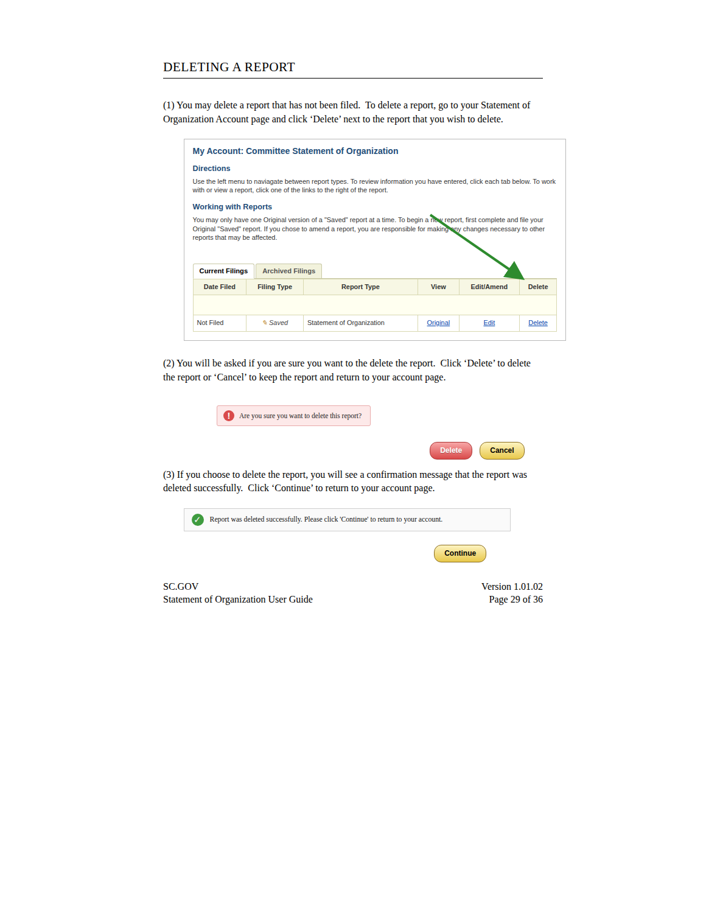DELETING A REPORT
(1) You may delete a report that has not been filed. To delete a report, go to your Statement of Organization Account page and click ‘Delete’ next to the report that you wish to delete.
My Account: Committee Statement of Organization
Directions
Use the left menu to naviagate between report types. To review information you have entered, click each tab below. To work with or view a report, click one of the links to the right of the report.
Working with Reports
You may only have one Original version of a "Saved" report at a time. To begin a new report, first complete and file your Original "Saved" report. If you chose to amend a report, you are responsible for making any changes necessary to other reports that may be affected.
Current Filings
Archived Filings
| Date Filed | Filing Type | Report Type | View | Edit/Amend | Delete |
| --- | --- | --- | --- | --- | --- |
| Not Filed | ✎ Saved | Statement of Organization | Original | Edit | Delete |
(2) You will be asked if you are sure you want to the delete the report. Click ‘Delete’ to delete the report or ‘Cancel’ to keep the report and return to your account page.
! Are you sure you want to delete this report?
Delete Cancel
(3) If you choose to delete the report, you will see a confirmation message that the report was deleted successfully. Click ‘Continue’ to return to your account page.
✓ Report was deleted successfully. Please click 'Continue' to return to your account.
Continue
SC.GOV Statement of Organization User Guide
Version 1.01.02 Page 29 of 36